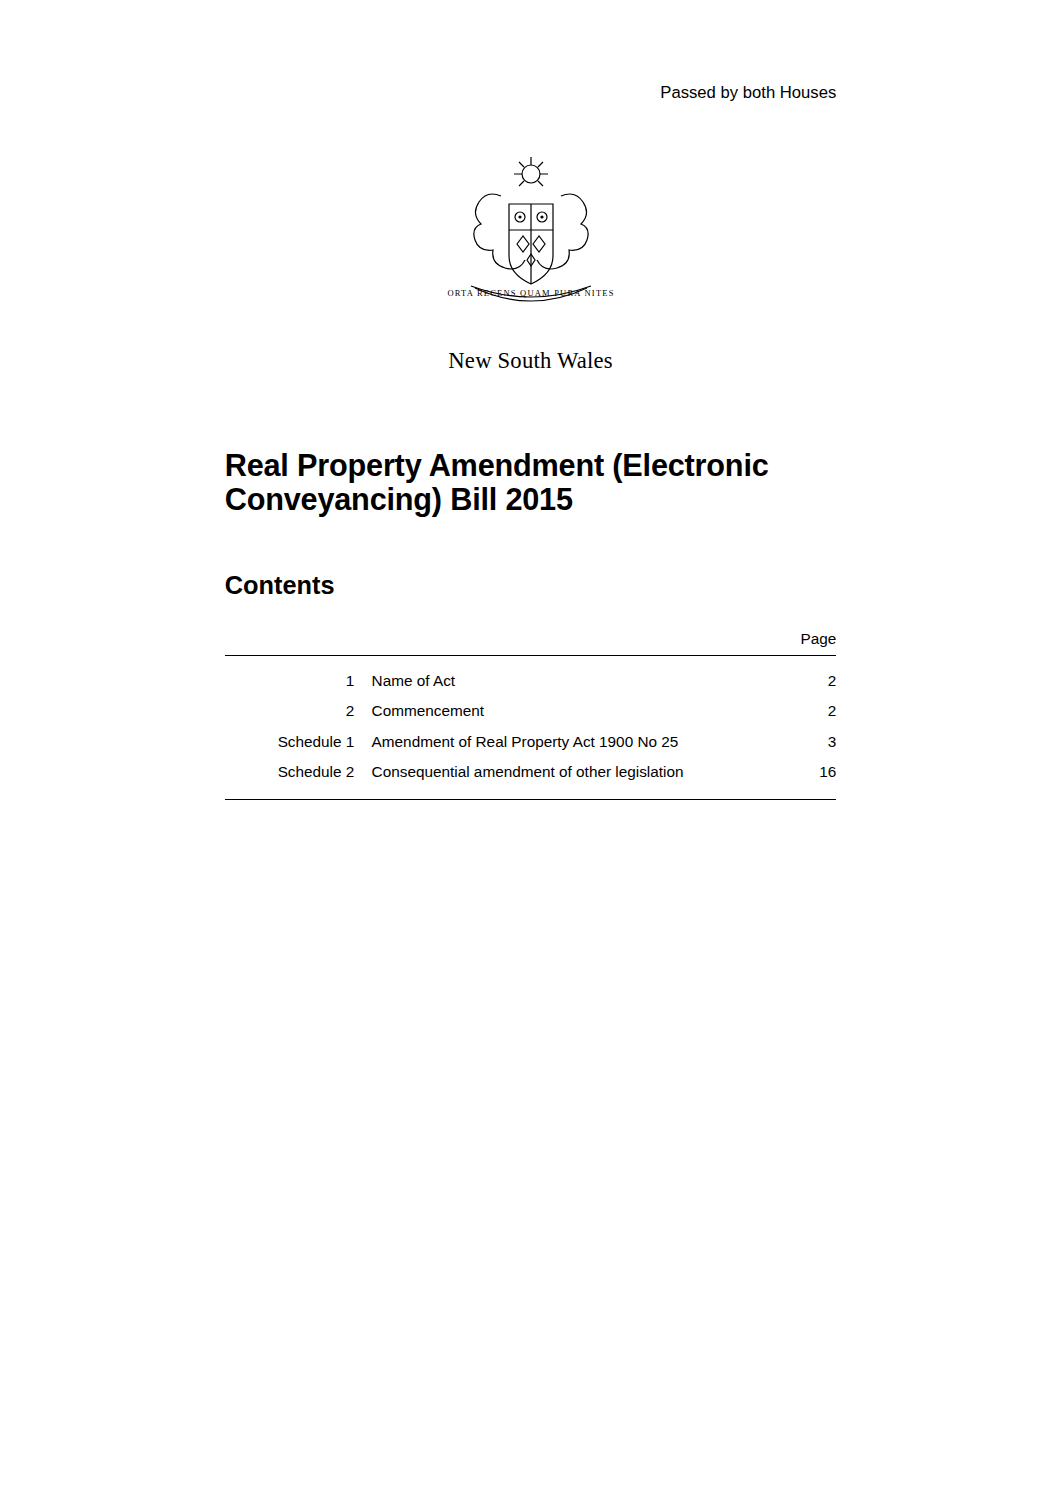Passed by both Houses
New South Wales
Real Property Amendment (Electronic Conveyancing) Bill 2015
Contents
| | Page |
| --- | --- |
| 1 | Name of Act | 2 |
| 2 | Commencement | 2 |
| Schedule 1 | Amendment of Real Property Act 1900 No 25 | 3 |
| Schedule 2 | Consequential amendment of other legislation | 16 |